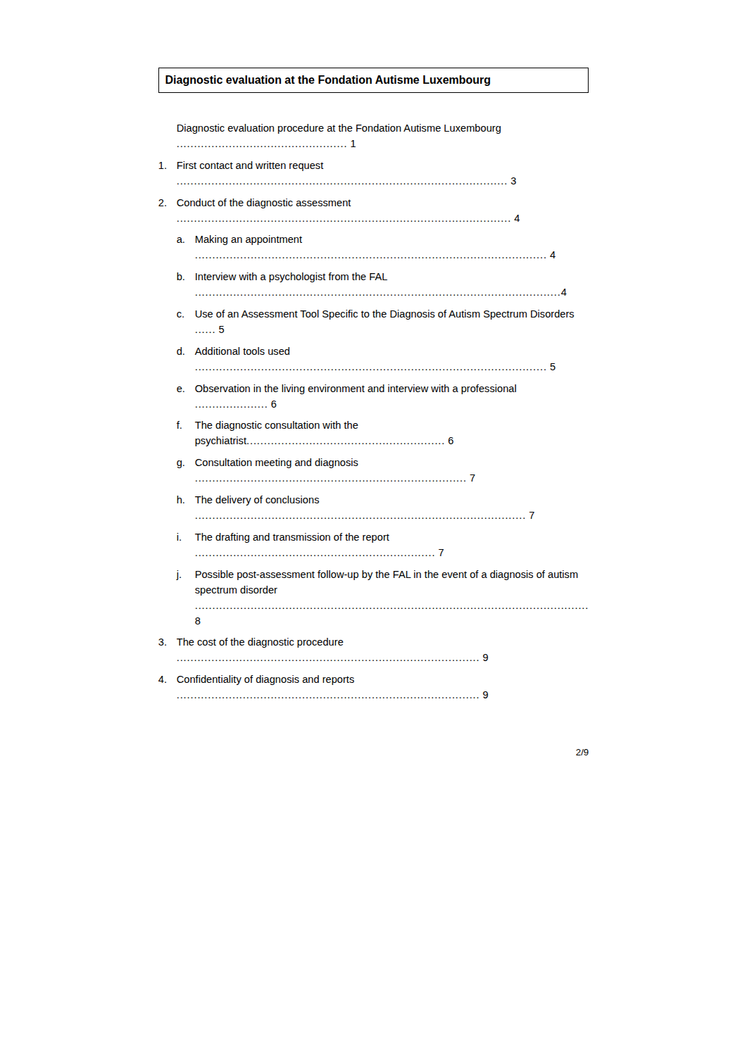Diagnostic evaluation at the Fondation Autisme Luxembourg
| | Diagnostic evaluation procedure at the Fondation Autisme Luxembourg ................................................. 1 |
| 1. | First contact and written request ............................................................................................... 3 |
| 2. | Conduct of the diagnostic assessment ................................................................................................ 4 |
| | a. | Making an appointment ..................................................................................................... 4 |
| | b. | Interview with a psychologist from the FAL ......................................................................................................... 4 |
| | c. | Use of an Assessment Tool Specific to the Diagnosis of Autism Spectrum Disorders ...... 5 |
| | d. | Additional tools used ..................................................................................................... 5 |
| | e. | Observation in the living environment and interview with a professional ..................... 6 |
| | f. | The diagnostic consultation with the psychiatrist ......................................................... 6 |
| | g. | Consultation meeting and diagnosis .............................................................................. 7 |
| | h. | The delivery of conclusions ............................................................................................... 7 |
| | i. | The drafting and transmission of the report ..................................................................... 7 |
| | j. | Possible post-assessment follow-up by the FAL in the event of a diagnosis of autism spectrum disorder ................................................................................................................. 8 |
| 3. | The cost of the diagnostic procedure ....................................................................................... 9 |
| 4. | Confidentiality of diagnosis and reports ....................................................................................... 9 |
2/9